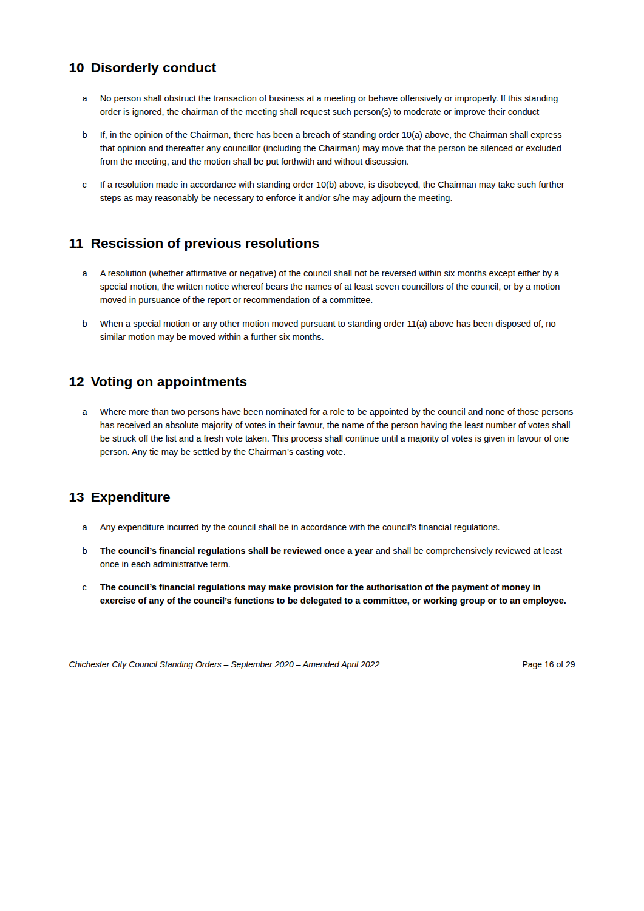10 Disorderly conduct
a No person shall obstruct the transaction of business at a meeting or behave offensively or improperly. If this standing order is ignored, the chairman of the meeting shall request such person(s) to moderate or improve their conduct
b If, in the opinion of the Chairman, there has been a breach of standing order 10(a) above, the Chairman shall express that opinion and thereafter any councillor (including the Chairman) may move that the person be silenced or excluded from the meeting, and the motion shall be put forthwith and without discussion.
c If a resolution made in accordance with standing order 10(b) above, is disobeyed, the Chairman may take such further steps as may reasonably be necessary to enforce it and/or s/he may adjourn the meeting.
11 Rescission of previous resolutions
a A resolution (whether affirmative or negative) of the council shall not be reversed within six months except either by a special motion, the written notice whereof bears the names of at least seven councillors of the council, or by a motion moved in pursuance of the report or recommendation of a committee.
b When a special motion or any other motion moved pursuant to standing order 11(a) above has been disposed of, no similar motion may be moved within a further six months.
12 Voting on appointments
a Where more than two persons have been nominated for a role to be appointed by the council and none of those persons has received an absolute majority of votes in their favour, the name of the person having the least number of votes shall be struck off the list and a fresh vote taken. This process shall continue until a majority of votes is given in favour of one person. Any tie may be settled by the Chairman’s casting vote.
13 Expenditure
a Any expenditure incurred by the council shall be in accordance with the council’s financial regulations.
bThe council’s financial regulations shall be reviewed once a year and shall be comprehensively reviewed at least once in each administrative term.
cThe council’s financial regulations may make provision for the authorisation of the payment of money in exercise of any of the council’s functions to be delegated to a committee, or working group or to an employee.
Chichester City Council Standing Orders – September 2020 – Amended April 2022 Page 16 of 29